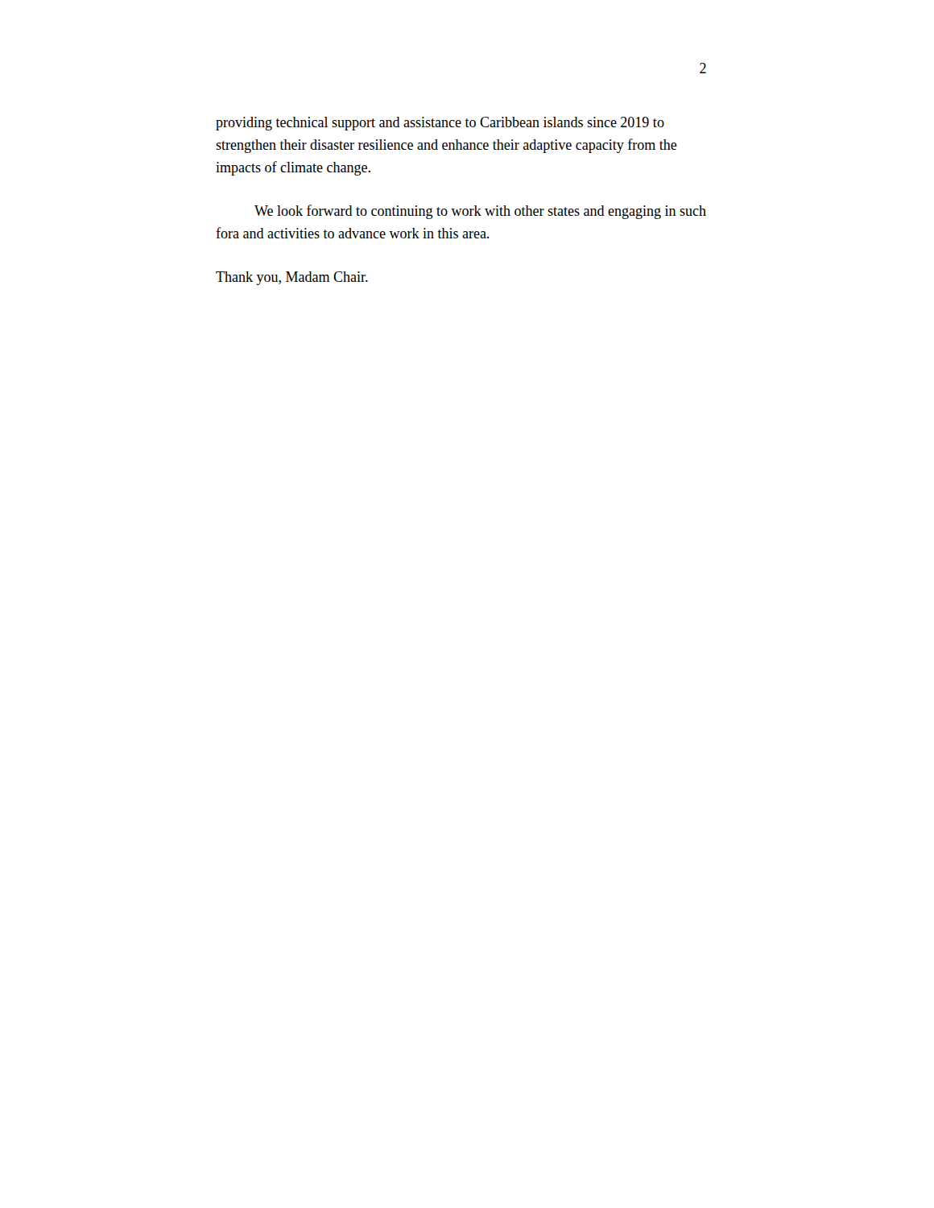2
providing technical support and assistance to Caribbean islands since 2019 to strengthen their disaster resilience and enhance their adaptive capacity from the impacts of climate change.
We look forward to continuing to work with other states and engaging in such fora and activities to advance work in this area.
Thank you, Madam Chair.